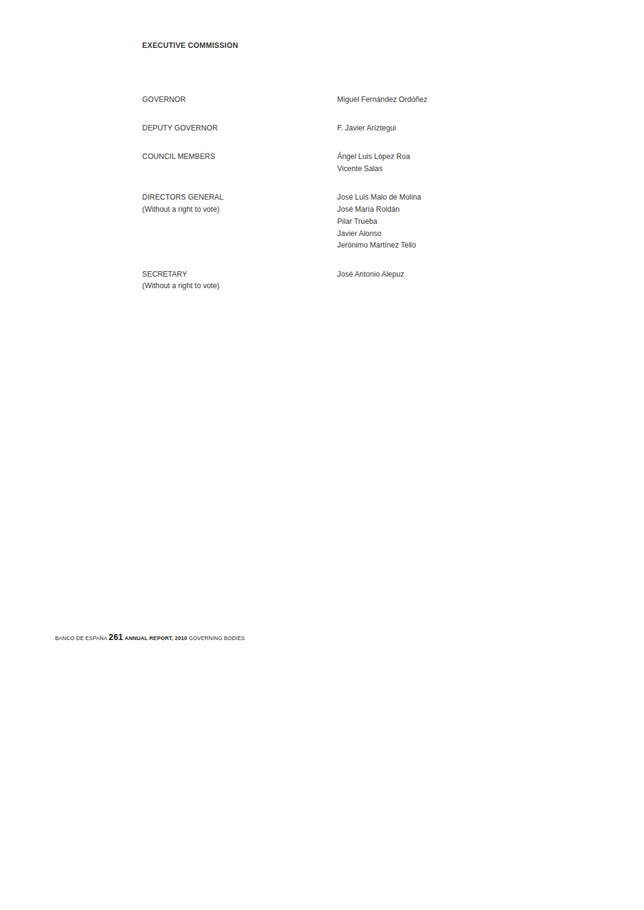EXECUTIVE COMMISSION
| GOVERNOR | Miguel Fernández Ordóñez |
| DEPUTY GOVERNOR | F. Javier Aríztegui |
| COUNCIL MEMBERS | Ángel Luis López Roa Vicente Salas |
| DIRECTORS GENERAL (Without a right to vote) | José Luis Malo de Molina José María Roldán Pilar Trueba Javier Alonso Jerónimo Martínez Tello |
| SECRETARY (Without a right to vote) | José Antonio Alepuz |
BANCO DE ESPAÑA 261 ANNUAL REPORT, 2010 GOVERNING BODIES